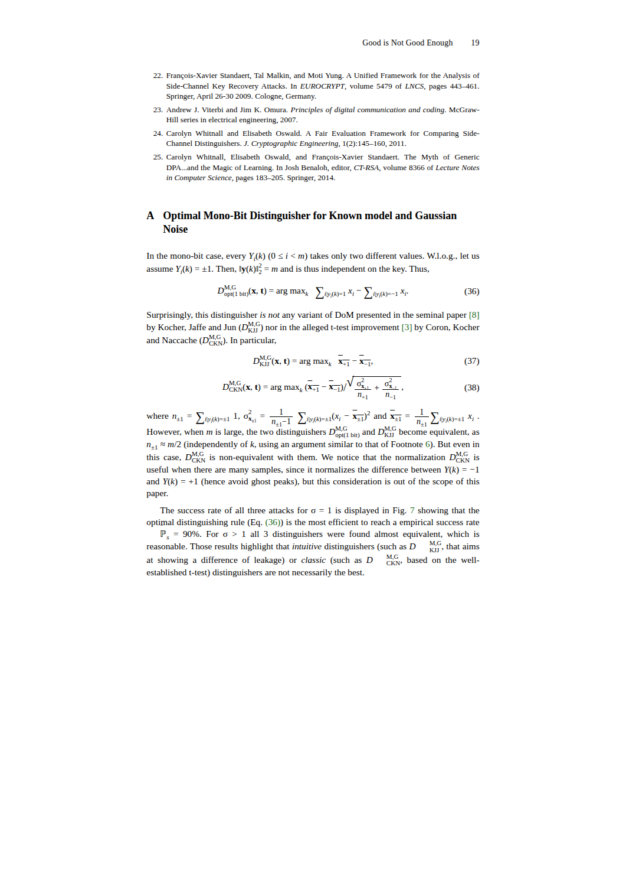Good is Not Good Enough19
22. François-Xavier Standaert, Tal Malkin, and Moti Yung. A Unified Framework for the Analysis of Side-Channel Key Recovery Attacks. In EUROCRYPT, volume 5479 of LNCS, pages 443–461. Springer, April 26-30 2009. Cologne, Germany.
23. Andrew J. Viterbi and Jim K. Omura. Principles of digital communication and coding. McGraw-Hill series in electrical engineering, 2007.
24. Carolyn Whitnall and Elisabeth Oswald. A Fair Evaluation Framework for Comparing Side-Channel Distinguishers. J. Cryptographic Engineering, 1(2):145–160, 2011.
25. Carolyn Whitnall, Elisabeth Oswald, and François-Xavier Standaert. The Myth of Generic DPA...and the Magic of Learning. In Josh Benaloh, editor, CT-RSA, volume 8366 of Lecture Notes in Computer Science, pages 183–205. Springer, 2014.
AOptimal Mono-Bit Distinguisher for Known model and Gaussian Noise
In the mono-bit case, every Yi(k) (0 ≤ i < m) takes only two different values. W.l.o.g., let us assume Yi(k) = ±1. Then, ‖y(k)‖22 = m and is thus independent on the key. Thus,
DM,G opt(1 bit)(x, t) = arg maxk ∑i|yi(k)=1 xi − ∑i|yi(k)=−1 xi. (36)
Surprisingly, this distinguisher is not any variant of DoM presented in the seminal paper [8] by Kocher, Jaffe and Jun (DM,G KJJ) nor in the alleged t-test improvement [3] by Coron, Kocher and Naccache (DM,G CKN). In particular,
DM,G KJJ(x, t) = arg maxk x+1 − x−1, (37)
DM,G CKN(x, t) = arg maxk (x+1 − x−1)/σ2 x+1 n+1 + σ2 x−1 n−1, (38)
where n±1 = ∑i|yi(k)=±1 1, σ2 x±1 = 1 n±1−1 ∑i|yi(k)=±1(xi − x±1)2 and x±1 = 1 n±1∑i|yi(k)=±1 xi . However, when m is large, the two distinguishers DM,G opt(1 bit) and DM,G KJJ become equivalent, as n±1 ≈ m/2 (independently of k, using an argument similar to that of Footnote 6). But even in this case, DM,G CKN is non-equivalent with them. We notice that the normalization DM,G CKN is useful when there are many samples, since it normalizes the difference between Y(k) = −1 and Y(k) = +1 (hence avoid ghost peaks), but this consideration is out of the scope of this paper.
The success rate of all three attacks for σ = 1 is displayed in Fig. 7 showing that the optimal distinguishing rule (Eq. (36)) is the most efficient to reach a empirical success rate ˆℙs = 90%. For σ > 1 all 3 distinguishers were found almost equivalent, which is reasonable. Those results highlight that intuitive distinguishers (such as DM,G KJJ, that aims at showing a difference of leakage) or classic (such as DM,G CKN, based on the well-established t-test) distinguishers are not necessarily the best.